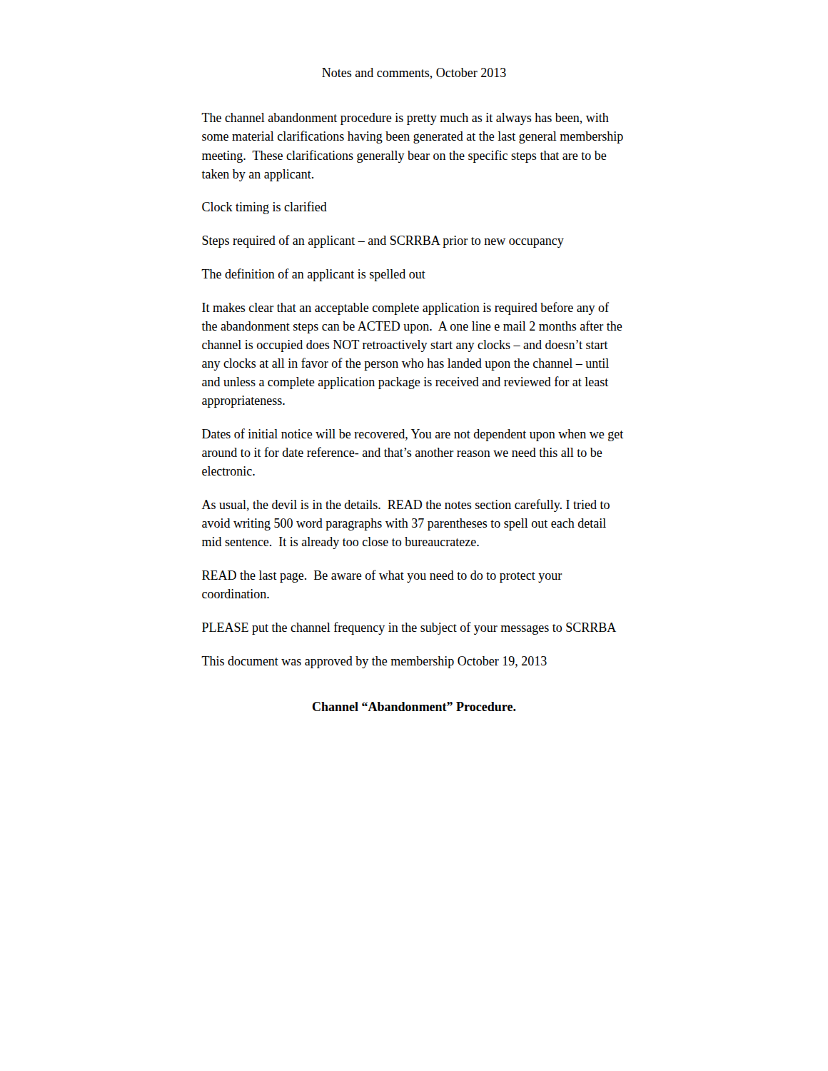Notes and comments, October 2013
The channel abandonment procedure is pretty much as it always has been, with some material clarifications having been generated at the last general membership meeting. These clarifications generally bear on the specific steps that are to be taken by an applicant.
Clock timing is clarified
Steps required of an applicant – and SCRRBA prior to new occupancy
The definition of an applicant is spelled out
It makes clear that an acceptable complete application is required before any of the abandonment steps can be ACTED upon. A one line e mail 2 months after the channel is occupied does NOT retroactively start any clocks – and doesn’t start any clocks at all in favor of the person who has landed upon the channel – until and unless a complete application package is received and reviewed for at least appropriateness.
Dates of initial notice will be recovered, You are not dependent upon when we get around to it for date reference- and that’s another reason we need this all to be electronic.
As usual, the devil is in the details. READ the notes section carefully. I tried to avoid writing 500 word paragraphs with 37 parentheses to spell out each detail mid sentence. It is already too close to bureaucrateze.
READ the last page. Be aware of what you need to do to protect your coordination.
PLEASE put the channel frequency in the subject of your messages to SCRRBA
This document was approved by the membership October 19, 2013
Channel “Abandonment” Procedure.